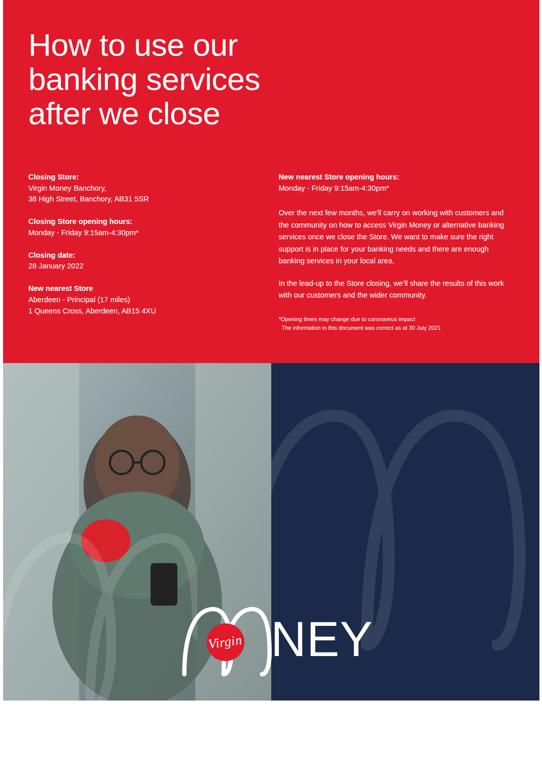How to use our
banking services
after we close
Closing Store:
Virgin Money Banchory,
38 High Street, Banchory, AB31 5SR
Closing Store opening hours:
Monday - Friday 9:15am-4:30pm*
Closing date:
28 January 2022
New nearest Store
Aberdeen - Principal (17 miles)
1 Queens Cross, Aberdeen, AB15 4XU
New nearest Store opening hours:
Monday - Friday 9:15am-4:30pm*
Over the next few months, we'll carry on working with customers and the community on how to access Virgin Money or alternative banking services once we close the Store. We want to make sure the right support is in place for your banking needs and there are enough banking services in your local area.
In the lead-up to the Store closing, we'll share the results of this work with our customers and the wider community.
*Opening times may change due to coronavirus impact The information in this document was correct as at 30 July 2021
Virgin
NEY